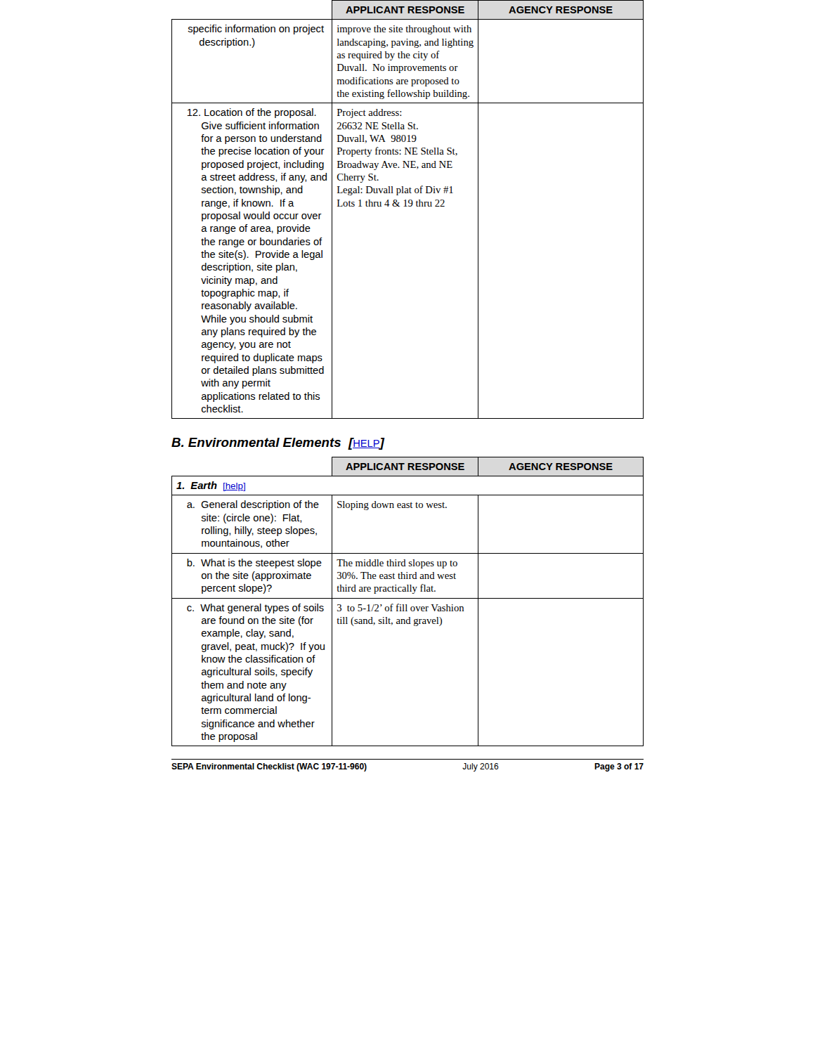| | APPLICANT RESPONSE | AGENCY RESPONSE |
| --- | --- | --- |
| specific information on project description.) | improve the site throughout with landscaping, paving, and lighting as required by the city of Duvall. No improvements or modifications are proposed to the existing fellowship building. | |
| 12. Location of the proposal. Give sufficient information for a person to understand the precise location of your proposed project, including a street address, if any, and section, township, and range, if known. If a proposal would occur over a range of area, provide the range or boundaries of the site(s). Provide a legal description, site plan, vicinity map, and topographic map, if reasonably available. While you should submit any plans required by the agency, you are not required to duplicate maps or detailed plans submitted with any permit applications related to this checklist. | Project address: 26632 NE Stella St. Duvall, WA 98019 Property fronts: NE Stella St, Broadway Ave. NE, and NE Cherry St. Legal: Duvall plat of Div #1 Lots 1 thru 4 & 19 thru 22 | |
B. Environmental Elements [HELP]
| | APPLICANT RESPONSE | AGENCY RESPONSE |
| --- | --- | --- |
| 1. Earth [help] |
| a. General description of the site: (circle one): Flat, rolling, hilly, steep slopes, mountainous, other | Sloping down east to west. | |
| b. What is the steepest slope on the site (approximate percent slope)? | The middle third slopes up to 30%. The east third and west third are practically flat. | |
| c. What general types of soils are found on the site (for example, clay, sand, gravel, peat, muck)? If you know the classification of agricultural soils, specify them and note any agricultural land of long-term commercial significance and whether the proposal | 3 to 5-1/2’ of fill over Vashion till (sand, silt, and gravel) | |
SEPA Environmental Checklist (WAC 197-11-960)
July 2016
Page 3 of 17